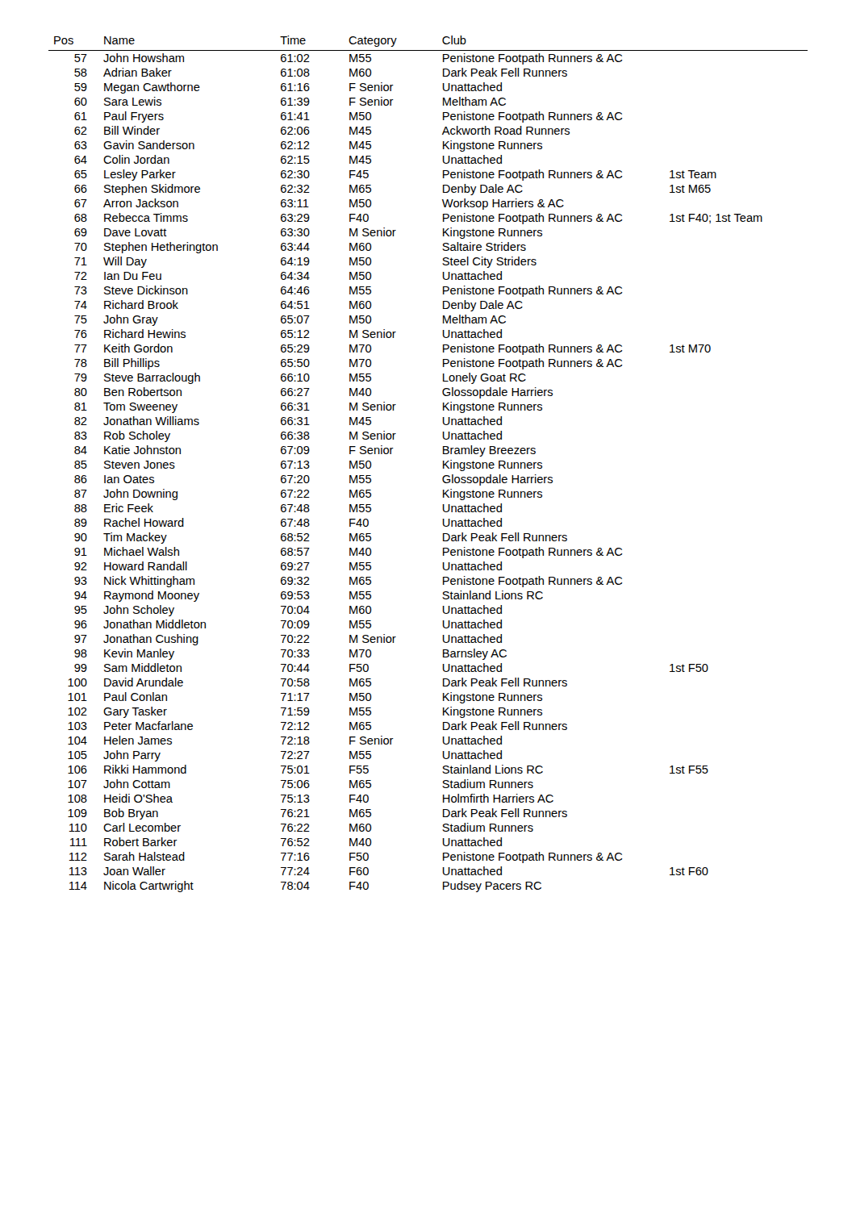| Pos | Name | Time | Category | Club | |
| --- | --- | --- | --- | --- | --- |
| 57 | John Howsham | 61:02 | M55 | Penistone Footpath Runners & AC | |
| 58 | Adrian Baker | 61:08 | M60 | Dark Peak Fell Runners | |
| 59 | Megan Cawthorne | 61:16 | F Senior | Unattached | |
| 60 | Sara Lewis | 61:39 | F Senior | Meltham AC | |
| 61 | Paul Fryers | 61:41 | M50 | Penistone Footpath Runners & AC | |
| 62 | Bill Winder | 62:06 | M45 | Ackworth Road Runners | |
| 63 | Gavin Sanderson | 62:12 | M45 | Kingstone Runners | |
| 64 | Colin Jordan | 62:15 | M45 | Unattached | |
| 65 | Lesley Parker | 62:30 | F45 | Penistone Footpath Runners & AC | 1st Team |
| 66 | Stephen Skidmore | 62:32 | M65 | Denby Dale AC | 1st M65 |
| 67 | Arron Jackson | 63:11 | M50 | Worksop Harriers & AC | |
| 68 | Rebecca Timms | 63:29 | F40 | Penistone Footpath Runners & AC | 1st F40; 1st Team |
| 69 | Dave Lovatt | 63:30 | M Senior | Kingstone Runners | |
| 70 | Stephen Hetherington | 63:44 | M60 | Saltaire Striders | |
| 71 | Will Day | 64:19 | M50 | Steel City Striders | |
| 72 | Ian Du Feu | 64:34 | M50 | Unattached | |
| 73 | Steve Dickinson | 64:46 | M55 | Penistone Footpath Runners & AC | |
| 74 | Richard Brook | 64:51 | M60 | Denby Dale AC | |
| 75 | John Gray | 65:07 | M50 | Meltham AC | |
| 76 | Richard Hewins | 65:12 | M Senior | Unattached | |
| 77 | Keith Gordon | 65:29 | M70 | Penistone Footpath Runners & AC | 1st M70 |
| 78 | Bill Phillips | 65:50 | M70 | Penistone Footpath Runners & AC | |
| 79 | Steve Barraclough | 66:10 | M55 | Lonely Goat RC | |
| 80 | Ben Robertson | 66:27 | M40 | Glossopdale Harriers | |
| 81 | Tom Sweeney | 66:31 | M Senior | Kingstone Runners | |
| 82 | Jonathan Williams | 66:31 | M45 | Unattached | |
| 83 | Rob Scholey | 66:38 | M Senior | Unattached | |
| 84 | Katie Johnston | 67:09 | F Senior | Bramley Breezers | |
| 85 | Steven Jones | 67:13 | M50 | Kingstone Runners | |
| 86 | Ian Oates | 67:20 | M55 | Glossopdale Harriers | |
| 87 | John Downing | 67:22 | M65 | Kingstone Runners | |
| 88 | Eric Feek | 67:48 | M55 | Unattached | |
| 89 | Rachel Howard | 67:48 | F40 | Unattached | |
| 90 | Tim Mackey | 68:52 | M65 | Dark Peak Fell Runners | |
| 91 | Michael Walsh | 68:57 | M40 | Penistone Footpath Runners & AC | |
| 92 | Howard Randall | 69:27 | M55 | Unattached | |
| 93 | Nick Whittingham | 69:32 | M65 | Penistone Footpath Runners & AC | |
| 94 | Raymond Mooney | 69:53 | M55 | Stainland Lions RC | |
| 95 | John Scholey | 70:04 | M60 | Unattached | |
| 96 | Jonathan Middleton | 70:09 | M55 | Unattached | |
| 97 | Jonathan Cushing | 70:22 | M Senior | Unattached | |
| 98 | Kevin Manley | 70:33 | M70 | Barnsley AC | |
| 99 | Sam Middleton | 70:44 | F50 | Unattached | 1st F50 |
| 100 | David Arundale | 70:58 | M65 | Dark Peak Fell Runners | |
| 101 | Paul Conlan | 71:17 | M50 | Kingstone Runners | |
| 102 | Gary Tasker | 71:59 | M55 | Kingstone Runners | |
| 103 | Peter Macfarlane | 72:12 | M65 | Dark Peak Fell Runners | |
| 104 | Helen James | 72:18 | F Senior | Unattached | |
| 105 | John Parry | 72:27 | M55 | Unattached | |
| 106 | Rikki Hammond | 75:01 | F55 | Stainland Lions RC | 1st F55 |
| 107 | John Cottam | 75:06 | M65 | Stadium Runners | |
| 108 | Heidi O'Shea | 75:13 | F40 | Holmfirth Harriers AC | |
| 109 | Bob Bryan | 76:21 | M65 | Dark Peak Fell Runners | |
| 110 | Carl Lecomber | 76:22 | M60 | Stadium Runners | |
| 111 | Robert Barker | 76:52 | M40 | Unattached | |
| 112 | Sarah Halstead | 77:16 | F50 | Penistone Footpath Runners & AC | |
| 113 | Joan Waller | 77:24 | F60 | Unattached | 1st F60 |
| 114 | Nicola Cartwright | 78:04 | F40 | Pudsey Pacers RC | |